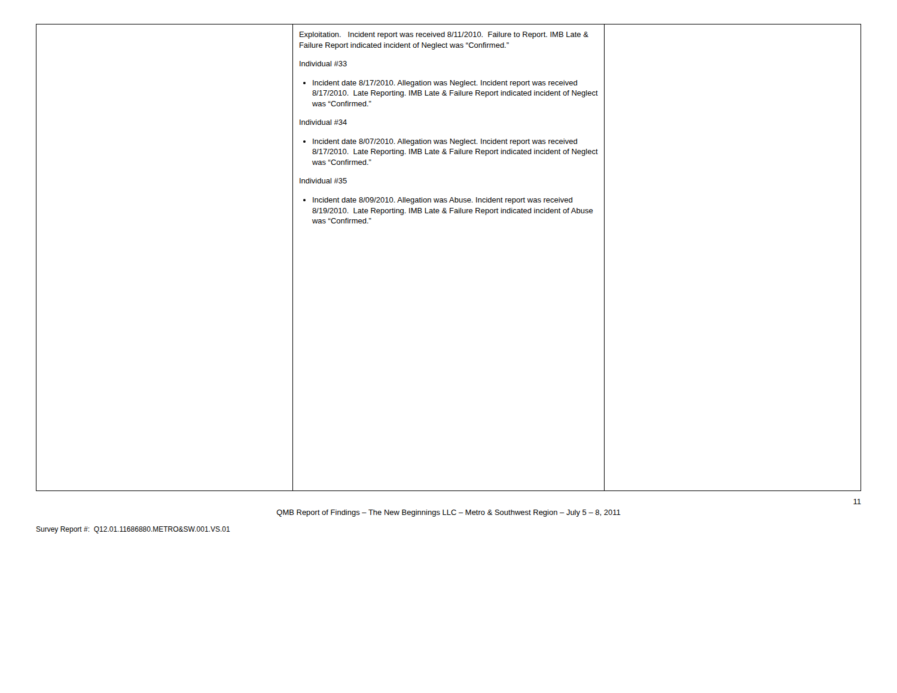| | Exploitation. Incident report was received 8/11/2010. Failure to Report. IMB Late & Failure Report indicated incident of Neglect was “Confirmed.” Individual #33 Incident date 8/17/2010. Allegation was Neglect. Incident report was received 8/17/2010. Late Reporting. IMB Late & Failure Report indicated incident of Neglect was “Confirmed.” Individual #34 Incident date 8/07/2010. Allegation was Neglect. Incident report was received 8/17/2010. Late Reporting. IMB Late & Failure Report indicated incident of Neglect was “Confirmed.” Individual #35 Incident date 8/09/2010. Allegation was Abuse. Incident report was received 8/19/2010. Late Reporting. IMB Late & Failure Report indicated incident of Abuse was “Confirmed.” | |
11
QMB Report of Findings – The New Beginnings LLC – Metro & Southwest Region – July 5 – 8, 2011
Survey Report #: Q12.01.11686880.METRO&SW.001.VS.01